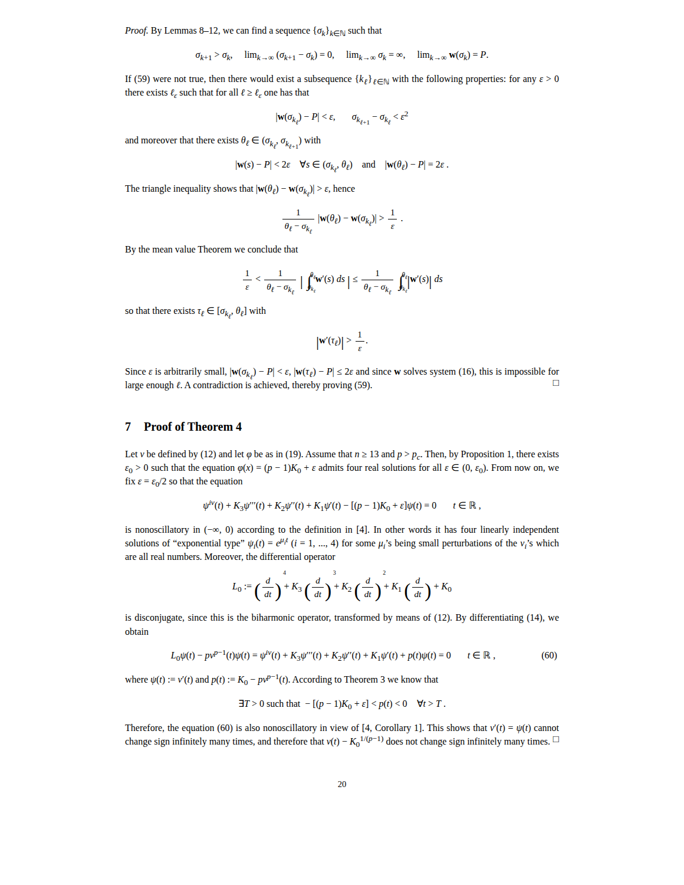Proof. By Lemmas 8–12, we can find a sequence {σk}k∈ℕ such that
σk+1 > σk, limk→∞ (σk+1 − σk) = 0, limk→∞ σk = ∞, limk→∞ w(σk) = P.
If (59) were not true, then there would exist a subsequence {kℓ}ℓ∈ℕ with the following properties: for any ε > 0 there exists ℓε such that for all ℓ ≥ ℓε one has that
|w(σkℓ) − P| < ε, σkℓ+1 − σkℓ < ε2
and moreover that there exists θℓ ∈ (σkℓ, σkℓ+1) with
|w(s) − P| < 2ε ∀s ∈ (σkℓ, θℓ) and |w(θℓ) − P| = 2ε .
The triangle inequality shows that |w(θℓ) − w(σkℓ)| > ε, hence
1 θℓ − σkℓ |w(θℓ) − w(σkℓ)| > 1 ε .
By the mean value Theorem we conclude that
1 ε < 1 θℓ − σkℓ | ∫θℓ σkℓ w′(s) ds | ≤ 1 θℓ − σkℓ ∫θℓ σkℓ |w′(s)| ds
so that there exists τℓ ∈ [σkℓ, θℓ] with
|w′(τℓ)| > 1 ε.
Since ε is arbitrarily small, |w(σkℓ) − P| < ε, |w(τℓ) − P| ≤ 2ε and since w solves system (16), this is impossible for large enough ℓ. A contradiction is achieved, thereby proving (59). □
7 Proof of Theorem 4
Let v be defined by (12) and let φ be as in (19). Assume that n ≥ 13 and p > pc. Then, by Proposition 1, there exists ε0 > 0 such that the equation φ(x) = (p − 1)K0 + ε admits four real solutions for all ε ∈ (0, ε0). From now on, we fix ε = ε0/2 so that the equation
ψiv(t) + K3ψ′′′(t) + K2ψ′′(t) + K1ψ′(t) − [(p − 1)K0 + ε]ψ(t) = 0 t ∈ ℝ ,
is nonoscillatory in (−∞, 0) according to the definition in [4]. In other words it has four linearly independent solutions of “exponential type” ψi(t) = eμit (i = 1, ..., 4) for some μi’s being small perturbations of the νi’s which are all real numbers. Moreover, the differential operator
L0 := (ddt) 4 + K3 (ddt) 3 + K2 (ddt) 2 + K1 (ddt) + K0
is disconjugate, since this is the biharmonic operator, transformed by means of (12). By differentiating (14), we obtain
(60) L0ψ(t) − pvp−1(t)ψ(t) = ψiv(t) + K3ψ′′′(t) + K2ψ′′(t) + K1ψ′(t) + p(t)ψ(t) = 0 t ∈ ℝ ,
where ψ(t) := v′(t) and p(t) := K0 − pvp−1(t). According to Theorem 3 we know that
∃T > 0 such that − [(p − 1)K0 + ε] < p(t) < 0 ∀t > T .
Therefore, the equation (60) is also nonoscillatory in view of [4, Corollary 1]. This shows that v′(t) = ψ(t) cannot change sign infinitely many times, and therefore that v(t) − K01/(p−1) does not change sign infinitely many times. □
20